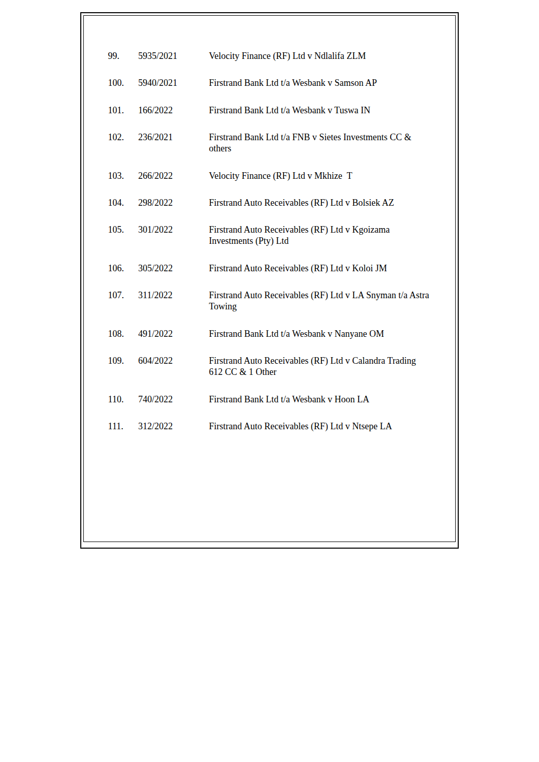| 99. | 5935/2021 | Velocity Finance (RF) Ltd v Ndlalifa ZLM |
| 100. | 5940/2021 | Firstrand Bank Ltd t/a Wesbank v Samson AP |
| 101. | 166/2022 | Firstrand Bank Ltd t/a Wesbank v Tuswa IN |
| 102. | 236/2021 | Firstrand Bank Ltd t/a FNB v Sietes Investments CC & others |
| 103. | 266/2022 | Velocity Finance (RF) Ltd v Mkhize T |
| 104. | 298/2022 | Firstrand Auto Receivables (RF) Ltd v Bolsiek AZ |
| 105. | 301/2022 | Firstrand Auto Receivables (RF) Ltd v Kgoizama Investments (Pty) Ltd |
| 106. | 305/2022 | Firstrand Auto Receivables (RF) Ltd v Koloi JM |
| 107. | 311/2022 | Firstrand Auto Receivables (RF) Ltd v LA Snyman t/a Astra Towing |
| 108. | 491/2022 | Firstrand Bank Ltd t/a Wesbank v Nanyane OM |
| 109. | 604/2022 | Firstrand Auto Receivables (RF) Ltd v Calandra Trading 612 CC & 1 Other |
| 110. | 740/2022 | Firstrand Bank Ltd t/a Wesbank v Hoon LA |
| 111. | 312/2022 | Firstrand Auto Receivables (RF) Ltd v Ntsepe LA |